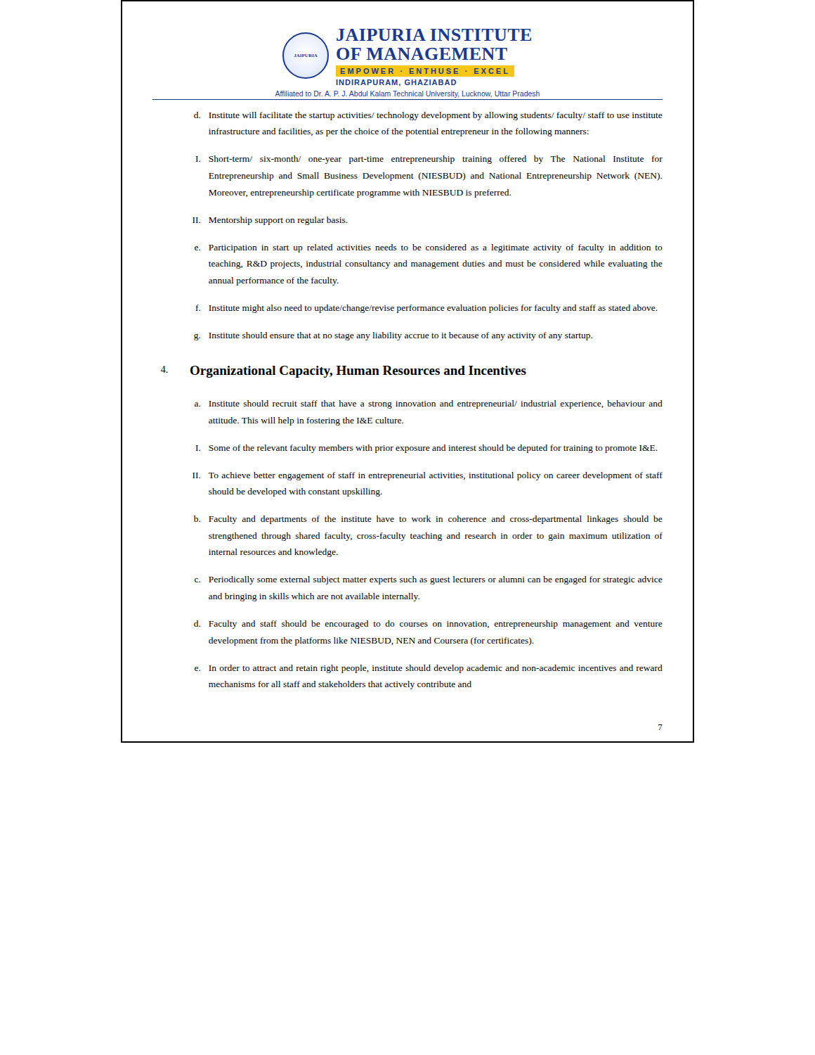JAIPURIA
JAIPURIA INSTITUTE
OF MANAGEMENT
EMPOWER · ENTHUSE · EXCEL
INDIRAPURAM, GHAZIABAD
Affiliated to Dr. A. P. J. Abdul Kalam Technical University, Lucknow, Uttar Pradesh
Institute will facilitate the startup activities/ technology development by allowing students/ faculty/ staff to use institute infrastructure and facilities, as per the choice of the potential entrepreneur in the following manners:
Short-term/ six-month/ one-year part-time entrepreneurship training offered by The National Institute for Entrepreneurship and Small Business Development (NIESBUD) and National Entrepreneurship Network (NEN). Moreover, entrepreneurship certificate programme with NIESBUD is preferred.
Mentorship support on regular basis.
Participation in start up related activities needs to be considered as a legitimate activity of faculty in addition to teaching, R&D projects, industrial consultancy and management duties and must be considered while evaluating the annual performance of the faculty.
Institute might also need to update/change/revise performance evaluation policies for faculty and staff as stated above.
Institute should ensure that at no stage any liability accrue to it because of any activity of any startup.
4. Organizational Capacity, Human Resources and Incentives
Institute should recruit staff that have a strong innovation and entrepreneurial/ industrial experience, behaviour and attitude. This will help in fostering the I&E culture.
Some of the relevant faculty members with prior exposure and interest should be deputed for training to promote I&E.
To achieve better engagement of staff in entrepreneurial activities, institutional policy on career development of staff should be developed with constant upskilling.
Faculty and departments of the institute have to work in coherence and cross-departmental linkages should be strengthened through shared faculty, cross-faculty teaching and research in order to gain maximum utilization of internal resources and knowledge.
Periodically some external subject matter experts such as guest lecturers or alumni can be engaged for strategic advice and bringing in skills which are not available internally.
Faculty and staff should be encouraged to do courses on innovation, entrepreneurship management and venture development from the platforms like NIESBUD, NEN and Coursera (for certificates).
In order to attract and retain right people, institute should develop academic and non-academic incentives and reward mechanisms for all staff and stakeholders that actively contribute and
7